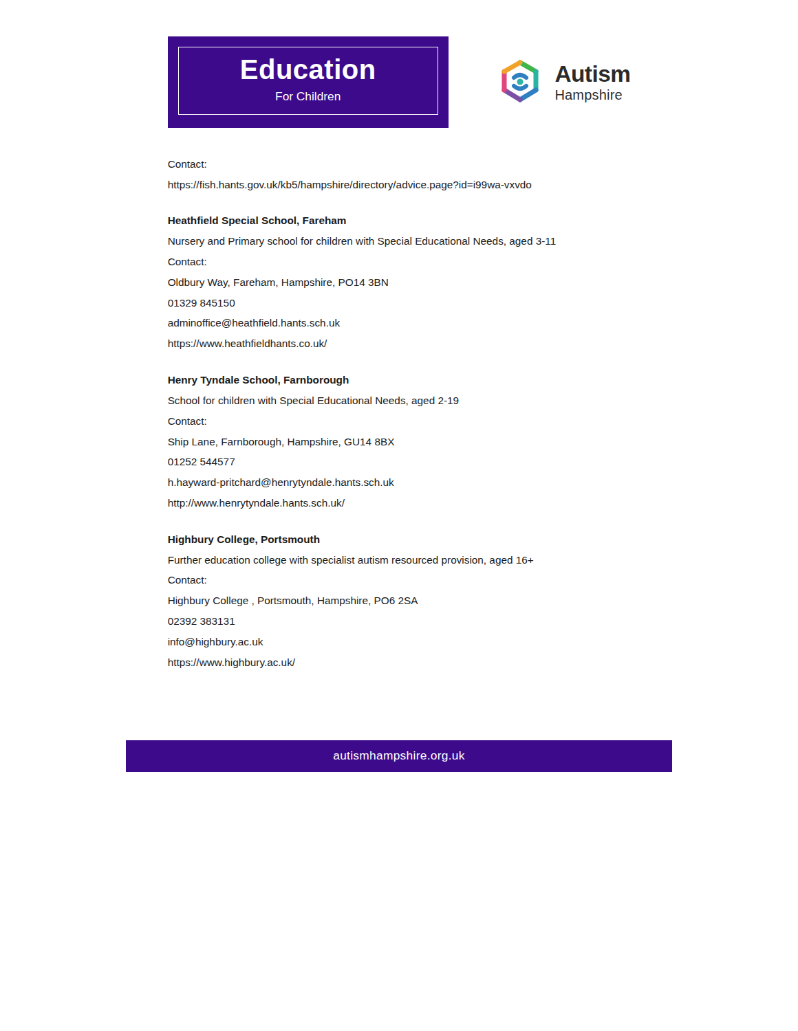Education
For Children
Autism
Hampshire
Contact:
https://fish.hants.gov.uk/kb5/hampshire/directory/advice.page?id=i99wa-vxvdo
Heathfield Special School, Fareham
Nursery and Primary school for children with Special Educational Needs, aged 3-11
Contact:
Oldbury Way, Fareham, Hampshire, PO14 3BN
01329 845150
adminoffice@heathfield.hants.sch.uk
https://www.heathfieldhants.co.uk/
Henry Tyndale School, Farnborough
School for children with Special Educational Needs, aged 2-19
Contact:
Ship Lane, Farnborough, Hampshire, GU14 8BX
01252 544577
h.hayward-pritchard@henrytyndale.hants.sch.uk
http://www.henrytyndale.hants.sch.uk/
Highbury College, Portsmouth
Further education college with specialist autism resourced provision, aged 16+
Contact:
Highbury College , Portsmouth, Hampshire, PO6 2SA
02392 383131
info@highbury.ac.uk
https://www.highbury.ac.uk/
autismhampshire.org.uk